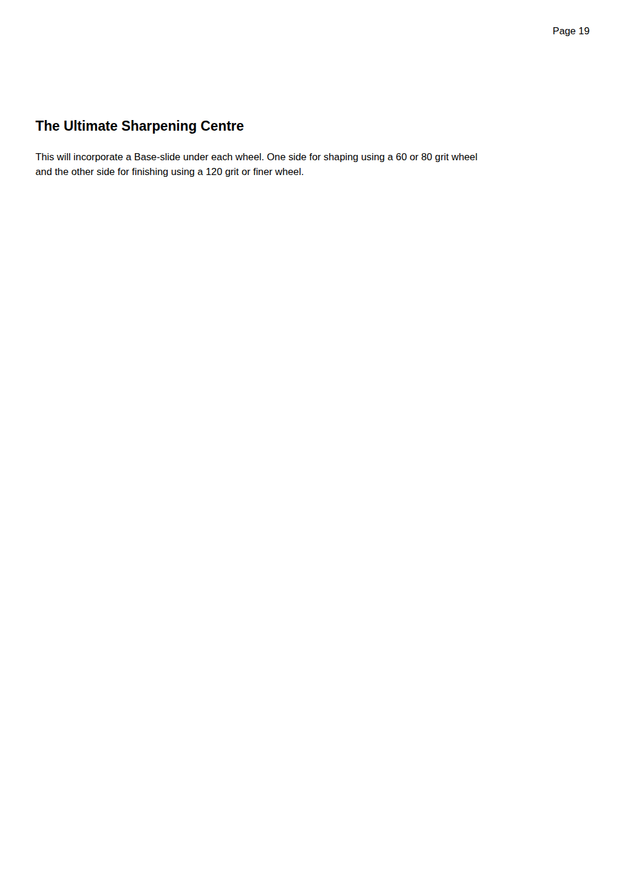Page 19
The Ultimate Sharpening Centre
This will incorporate a Base-slide under each wheel. One side for shaping using a 60 or 80 grit wheel and the other side for finishing using a 120 grit or finer wheel.